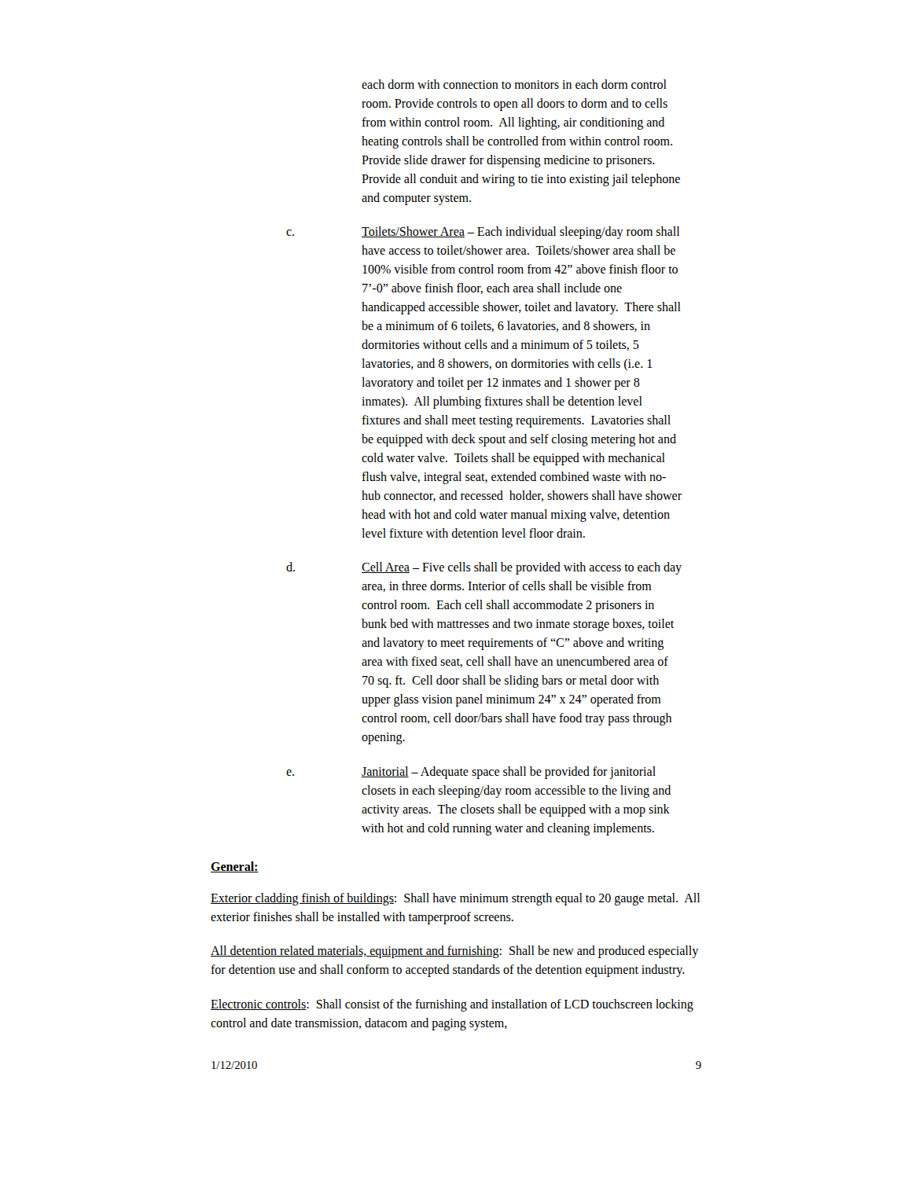each dorm with connection to monitors in each dorm control room. Provide controls to open all doors to dorm and to cells from within control room. All lighting, air conditioning and heating controls shall be controlled from within control room. Provide slide drawer for dispensing medicine to prisoners. Provide all conduit and wiring to tie into existing jail telephone and computer system.
c.
Toilets/Shower Area – Each individual sleeping/day room shall have access to toilet/shower area. Toilets/shower area shall be 100% visible from control room from 42” above finish floor to 7’-0” above finish floor, each area shall include one handicapped accessible shower, toilet and lavatory. There shall be a minimum of 6 toilets, 6 lavatories, and 8 showers, in dormitories without cells and a minimum of 5 toilets, 5 lavatories, and 8 showers, on dormitories with cells (i.e. 1 lavoratory and toilet per 12 inmates and 1 shower per 8 inmates). All plumbing fixtures shall be detention level fixtures and shall meet testing requirements. Lavatories shall be equipped with deck spout and self closing metering hot and cold water valve. Toilets shall be equipped with mechanical flush valve, integral seat, extended combined waste with no-hub connector, and recessed holder, showers shall have shower head with hot and cold water manual mixing valve, detention level fixture with detention level floor drain.
d.
Cell Area – Five cells shall be provided with access to each day area, in three dorms. Interior of cells shall be visible from control room. Each cell shall accommodate 2 prisoners in bunk bed with mattresses and two inmate storage boxes, toilet and lavatory to meet requirements of “C” above and writing area with fixed seat, cell shall have an unencumbered area of 70 sq. ft. Cell door shall be sliding bars or metal door with upper glass vision panel minimum 24” x 24” operated from control room, cell door/bars shall have food tray pass through opening.
e.
Janitorial – Adequate space shall be provided for janitorial closets in each sleeping/day room accessible to the living and activity areas. The closets shall be equipped with a mop sink with hot and cold running water and cleaning implements.
General:
Exterior cladding finish of buildings: Shall have minimum strength equal to 20 gauge metal. All exterior finishes shall be installed with tamperproof screens.
All detention related materials, equipment and furnishing: Shall be new and produced especially for detention use and shall conform to accepted standards of the detention equipment industry.
Electronic controls: Shall consist of the furnishing and installation of LCD touchscreen locking control and date transmission, datacom and paging system,
1/12/2010 9